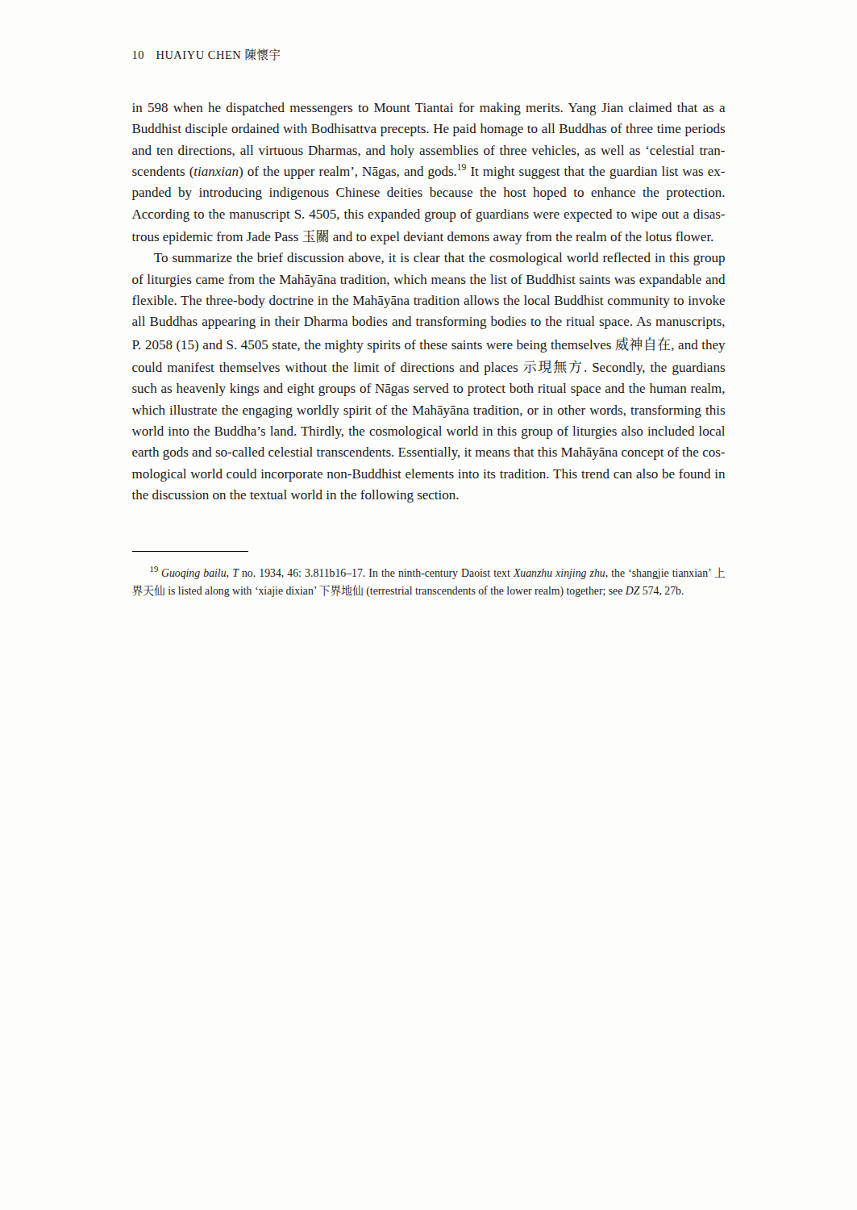10 HUAIYU CHEN 陳懷宇
in 598 when he dispatched messengers to Mount Tiantai for making merits. Yang Jian claimed that as a Buddhist disciple ordained with Bodhisattva precepts. He paid homage to all Buddhas of three time periods and ten directions, all virtuous Dharmas, and holy assemblies of three vehicles, as well as ‘celestial transcendents (tianxian) of the upper realm’, Nāgas, and gods.19 It might suggest that the guardian list was expanded by introducing indigenous Chinese deities because the host hoped to enhance the protection. According to the manuscript S. 4505, this expanded group of guardians were expected to wipe out a disastrous epidemic from Jade Pass 玉關 and to expel deviant demons away from the realm of the lotus flower.
To summarize the brief discussion above, it is clear that the cosmological world reflected in this group of liturgies came from the Mahāyāna tradition, which means the list of Buddhist saints was expandable and flexible. The three-body doctrine in the Mahāyāna tradition allows the local Buddhist community to invoke all Buddhas appearing in their Dharma bodies and transforming bodies to the ritual space. As manuscripts, P. 2058 (15) and S. 4505 state, the mighty spirits of these saints were being themselves 威神自在, and they could manifest themselves without the limit of directions and places 示現無方. Secondly, the guardians such as heavenly kings and eight groups of Nāgas served to protect both ritual space and the human realm, which illustrate the engaging worldly spirit of the Mahāyāna tradition, or in other words, transforming this world into the Buddha’s land. Thirdly, the cosmological world in this group of liturgies also included local earth gods and so-called celestial transcendents. Essentially, it means that this Mahāyāna concept of the cosmological world could incorporate non-Buddhist elements into its tradition. This trend can also be found in the discussion on the textual world in the following section.
19 Guoqing bailu, T no. 1934, 46: 3.811b16–17. In the ninth-century Daoist text Xuanzhu xinjing zhu, the ‘shangjie tianxian’ 上界天仙 is listed along with ‘xiajie dixian’ 下界地仙 (terrestrial transcendents of the lower realm) together; see DZ 574, 27b.